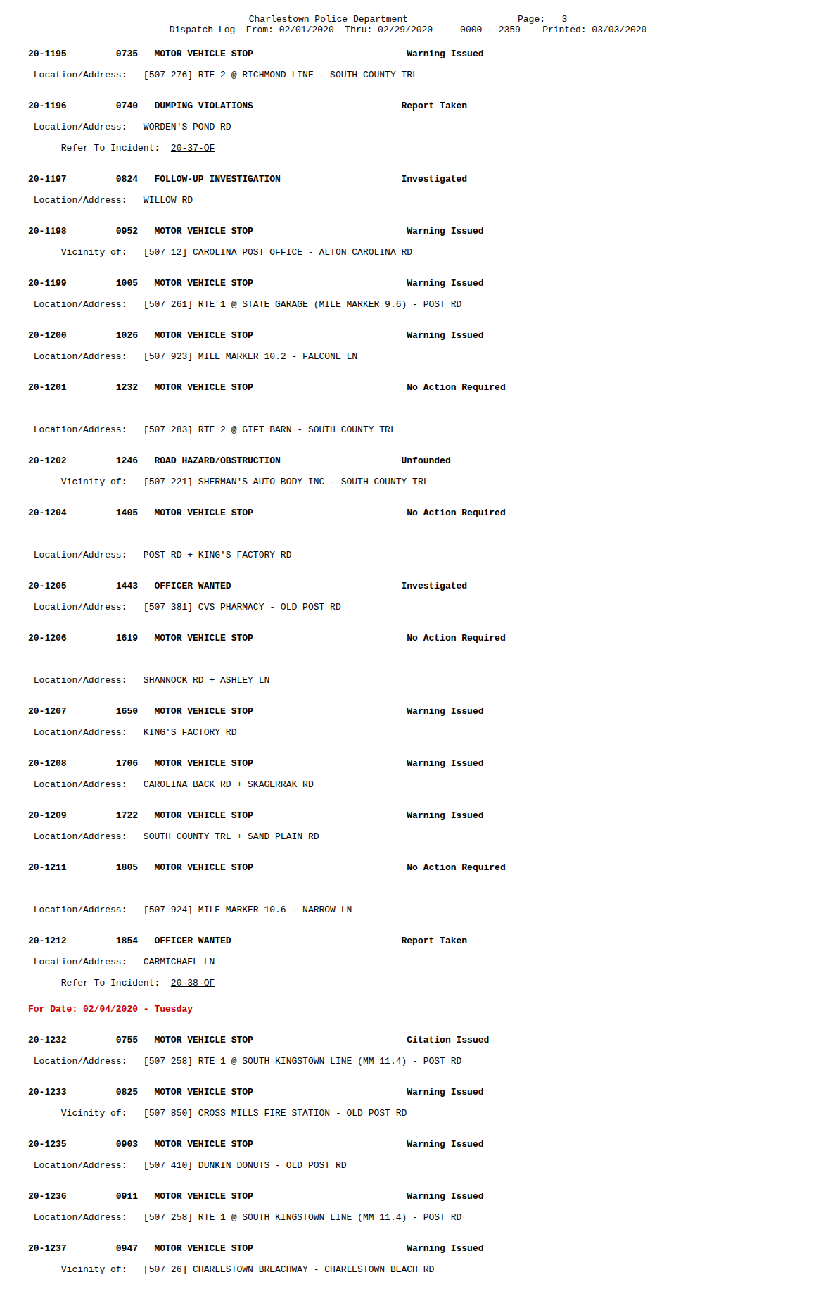Charlestown Police Department Page: 3
Dispatch Log From: 02/01/2020 Thru: 02/29/2020 0000 - 2359 Printed: 03/03/2020
20-1195 0735 MOTOR VEHICLE STOP Warning Issued
Location/Address: [507 276] RTE 2 @ RICHMOND LINE - SOUTH COUNTY TRL
20-1196 0740 DUMPING VIOLATIONS Report Taken
Location/Address: WORDEN'S POND RD
Refer To Incident: 20-37-OF
20-1197 0824 FOLLOW-UP INVESTIGATION Investigated
Location/Address: WILLOW RD
20-1198 0952 MOTOR VEHICLE STOP Warning Issued
Vicinity of: [507 12] CAROLINA POST OFFICE - ALTON CAROLINA RD
20-1199 1005 MOTOR VEHICLE STOP Warning Issued
Location/Address: [507 261] RTE 1 @ STATE GARAGE (MILE MARKER 9.6) - POST RD
20-1200 1026 MOTOR VEHICLE STOP Warning Issued
Location/Address: [507 923] MILE MARKER 10.2 - FALCONE LN
20-1201 1232 MOTOR VEHICLE STOP No Action Required
Location/Address: [507 283] RTE 2 @ GIFT BARN - SOUTH COUNTY TRL
20-1202 1246 ROAD HAZARD/OBSTRUCTION Unfounded
Vicinity of: [507 221] SHERMAN'S AUTO BODY INC - SOUTH COUNTY TRL
20-1204 1405 MOTOR VEHICLE STOP No Action Required
Location/Address: POST RD + KING'S FACTORY RD
20-1205 1443 OFFICER WANTED Investigated
Location/Address: [507 381] CVS PHARMACY - OLD POST RD
20-1206 1619 MOTOR VEHICLE STOP No Action Required
Location/Address: SHANNOCK RD + ASHLEY LN
20-1207 1650 MOTOR VEHICLE STOP Warning Issued
Location/Address: KING'S FACTORY RD
20-1208 1706 MOTOR VEHICLE STOP Warning Issued
Location/Address: CAROLINA BACK RD + SKAGERRAK RD
20-1209 1722 MOTOR VEHICLE STOP Warning Issued
Location/Address: SOUTH COUNTY TRL + SAND PLAIN RD
20-1211 1805 MOTOR VEHICLE STOP No Action Required
Location/Address: [507 924] MILE MARKER 10.6 - NARROW LN
20-1212 1854 OFFICER WANTED Report Taken
Location/Address: CARMICHAEL LN
Refer To Incident: 20-38-OF
For Date: 02/04/2020 - Tuesday
20-1232 0755 MOTOR VEHICLE STOP Citation Issued
Location/Address: [507 258] RTE 1 @ SOUTH KINGSTOWN LINE (MM 11.4) - POST RD
20-1233 0825 MOTOR VEHICLE STOP Warning Issued
Vicinity of: [507 850] CROSS MILLS FIRE STATION - OLD POST RD
20-1235 0903 MOTOR VEHICLE STOP Warning Issued
Location/Address: [507 410] DUNKIN DONUTS - OLD POST RD
20-1236 0911 MOTOR VEHICLE STOP Warning Issued
Location/Address: [507 258] RTE 1 @ SOUTH KINGSTOWN LINE (MM 11.4) - POST RD
20-1237 0947 MOTOR VEHICLE STOP Warning Issued
Vicinity of: [507 26] CHARLESTOWN BREACHWAY - CHARLESTOWN BEACH RD